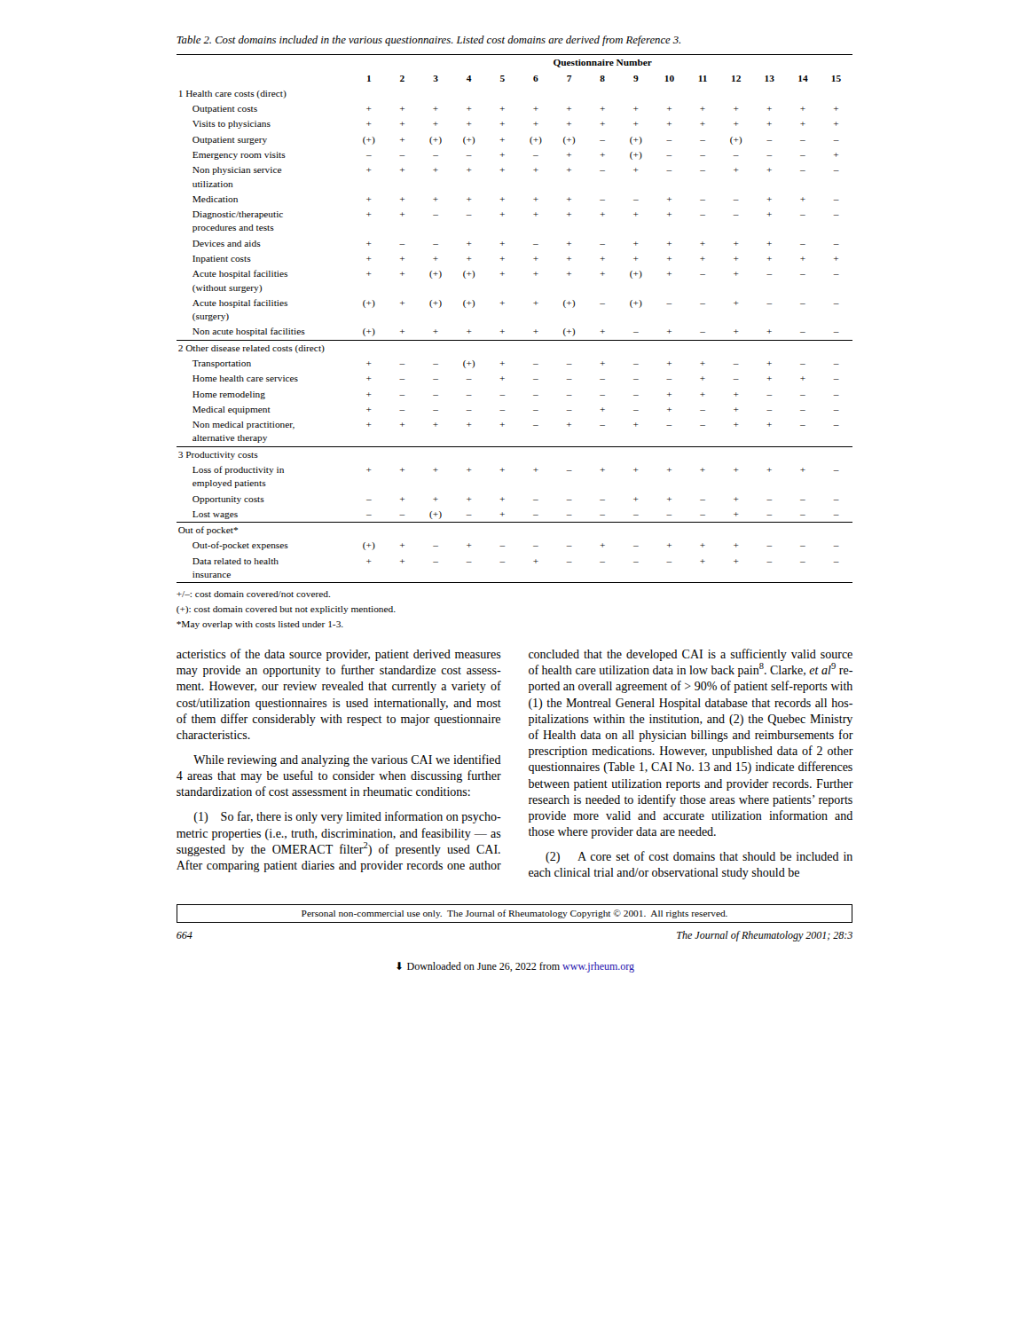Table 2. Cost domains included in the various questionnaires. Listed cost domains are derived from Reference 3.
| | Questionnaire Number |
| --- | --- |
| | 1 | 2 | 3 | 4 | 5 | 6 | 7 | 8 | 9 | 10 | 11 | 12 | 13 | 14 | 15 |
| 1 Health care costs (direct) | | | | | | | | | | | | | | | |
| Outpatient costs | + | + | + | + | + | + | + | + | + | + | + | + | + | + | + |
| Visits to physicians | + | + | + | + | + | + | + | + | + | + | + | + | + | + | + |
| Outpatient surgery | (+) | + | (+) | (+) | + | (+) | (+) | – | (+) | – | – | (+) | – | – | – |
| Emergency room visits | – | – | – | – | + | – | + | + | (+) | – | – | – | – | – | + |
| Non physician service utilization | + | + | + | + | + | + | + | – | + | – | – | + | + | – | – |
| Medication | + | + | + | + | + | + | + | – | – | + | – | – | + | + | – |
| Diagnostic/therapeutic procedures and tests | + | + | – | – | + | + | + | + | + | + | – | – | + | – | – |
| Devices and aids | + | – | – | + | + | – | + | – | + | + | + | + | + | – | – |
| Inpatient costs | + | + | + | + | + | + | + | + | + | + | + | + | + | + | + |
| Acute hospital facilities (without surgery) | + | + | (+) | (+) | + | + | + | + | (+) | + | – | + | – | – | – |
| Acute hospital facilities (surgery) | (+) | + | (+) | (+) | + | + | (+) | – | (+) | – | – | + | – | – | – |
| Non acute hospital facilities | (+) | + | + | + | + | + | (+) | + | – | + | – | + | + | – | – |
| 2 Other disease related costs (direct) | | | | | | | | | | | | | | | |
| Transportation | + | – | – | (+) | + | – | – | + | – | + | + | – | + | – | – |
| Home health care services | + | – | – | – | + | – | – | – | – | – | + | – | + | + | – |
| Home remodeling | + | – | – | – | – | – | – | – | – | + | + | + | – | – | – |
| Medical equipment | + | – | – | – | – | – | – | + | – | + | – | + | – | – | – |
| Non medical practitioner, alternative therapy | + | + | + | + | + | – | + | – | + | – | – | + | + | – | – |
| 3 Productivity costs | | | | | | | | | | | | | | | |
| Loss of productivity in employed patients | + | + | + | + | + | + | – | + | + | + | + | + | + | + | – |
| Opportunity costs | – | + | + | + | + | – | – | – | + | + | – | + | – | – | – |
| Lost wages | – | – | (+) | – | + | – | – | – | – | – | – | + | – | – | – |
| Out of pocket* | | | | | | | | | | | | | | | |
| Out-of-pocket expenses | (+) | + | – | + | – | – | – | + | – | + | + | + | – | – | – |
| Data related to health insurance | + | + | – | – | – | + | – | – | – | – | + | + | – | – | – |
+/–: cost domain covered/not covered.
(+): cost domain covered but not explicitly mentioned.
*May overlap with costs listed under 1-3.
acteristics of the data source provider, patient derived measures may provide an opportunity to further standardize cost assessment. However, our review revealed that currently a variety of cost/utilization questionnaires is used internationally, and most of them differ considerably with respect to major questionnaire characteristics.
While reviewing and analyzing the various CAI we identified 4 areas that may be useful to consider when discussing further standardization of cost assessment in rheumatic conditions:
(1) So far, there is only very limited information on psychometric properties (i.e., truth, discrimination, and feasibility — as suggested by the OMERACT filter2) of presently used CAI. After comparing patient diaries and provider records one author concluded that the developed CAI is a sufficiently valid source of health care utilization data in low back pain8. Clarke, et al9 reported an overall agreement of > 90% of patient self-reports with (1) the Montreal General Hospital database that records all hospitalizations within the institution, and (2) the Quebec Ministry of Health data on all physician billings and reimbursements for prescription medications. However, unpublished data of 2 other questionnaires (Table 1, CAI No. 13 and 15) indicate differences between patient utilization reports and provider records. Further research is needed to identify those areas where patients’ reports provide more valid and accurate utilization information and those where provider data are needed.
(2) A core set of cost domains that should be included in each clinical trial and/or observational study should be
Personal non-commercial use only. The Journal of Rheumatology Copyright © 2001. All rights reserved.
664 The Journal of Rheumatology 2001; 28:3
⬇Downloaded on June 26, 2022 from www.jrheum.org